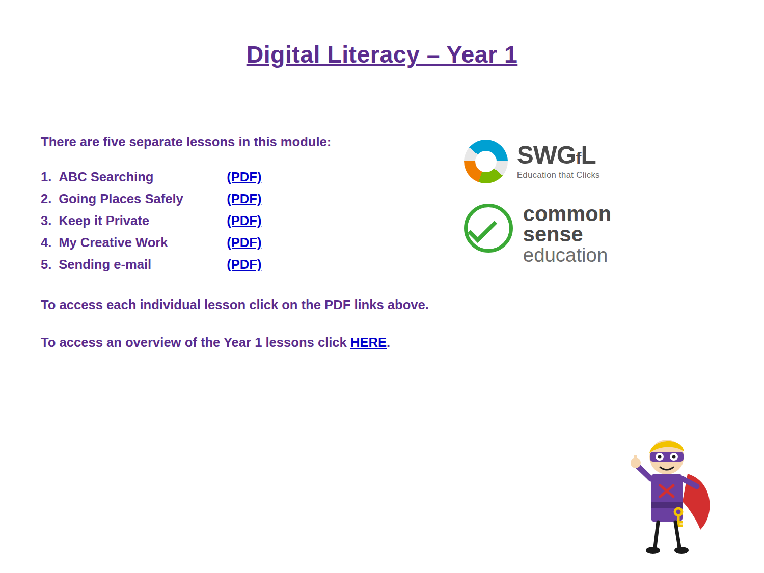Digital Literacy – Year 1
There are five separate lessons in this module:
ABC Searching(PDF)
Going Places Safely(PDF)
Keep it Private(PDF)
My Creative Work(PDF)
Sending e-mail(PDF)
To access each individual lesson click on the PDF links above.
To access an overview of the Year 1 lessons click HERE.
SWGf L
Education that Clicks
common sense education